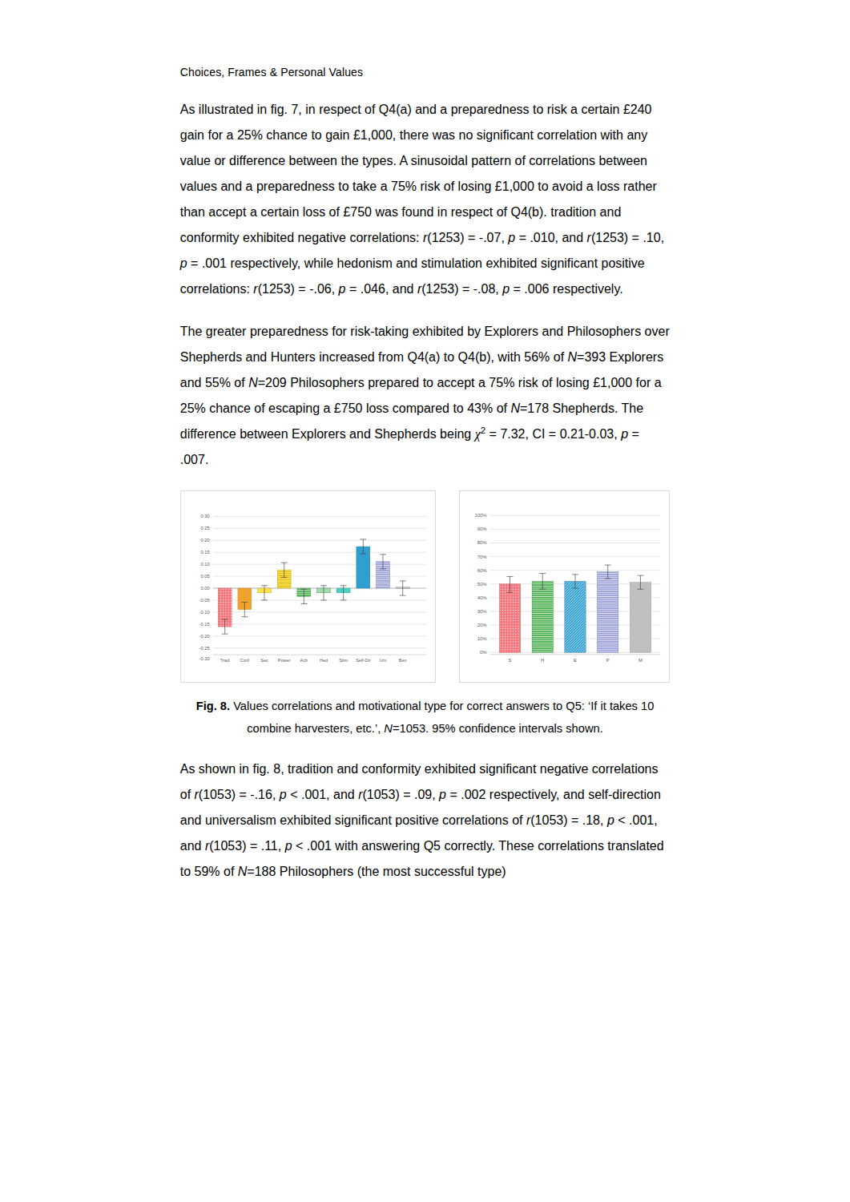Choices, Frames & Personal Values
As illustrated in fig. 7, in respect of Q4(a) and a preparedness to risk a certain £240 gain for a 25% chance to gain £1,000, there was no significant correlation with any value or difference between the types. A sinusoidal pattern of correlations between values and a preparedness to take a 75% risk of losing £1,000 to avoid a loss rather than accept a certain loss of £750 was found in respect of Q4(b). tradition and conformity exhibited negative correlations: r(1253) = -.07, p = .010, and r(1253) = .10, p = .001 respectively, while hedonism and stimulation exhibited significant positive correlations: r(1253) = -.06, p = .046, and r(1253) = -.08, p = .006 respectively.
The greater preparedness for risk-taking exhibited by Explorers and Philosophers over Shepherds and Hunters increased from Q4(a) to Q4(b), with 56% of N=393 Explorers and 55% of N=209 Philosophers prepared to accept a 75% risk of losing £1,000 for a 25% chance of escaping a £750 loss compared to 43% of N=178 Shepherds. The difference between Explorers and Shepherds being χ2 = 7.32, CI = 0.21-0.03, p = .007.
0.30 0.25 0.20 0.15 0.10 0.05 0.00 -0.05 -0.10 -0.15 -0.20 -0.25 -0.30 Trad Conf Sec Power Ach Hed Stim Self-Dir Uni Ben
100% 90% 80% 70% 60% 50% 40% 30% 20% 10% 0% S H E P M
Fig. 8. Values correlations and motivational type for correct answers to Q5: ‘If it takes 10 combine harvesters, etc.’, N=1053. 95% confidence intervals shown.
As shown in fig. 8, tradition and conformity exhibited significant negative correlations of r(1053) = -.16, p < .001, and r(1053) = .09, p = .002 respectively, and self-direction and universalism exhibited significant positive correlations of r(1053) = .18, p < .001, and r(1053) = .11, p < .001 with answering Q5 correctly. These correlations translated to 59% of N=188 Philosophers (the most successful type)